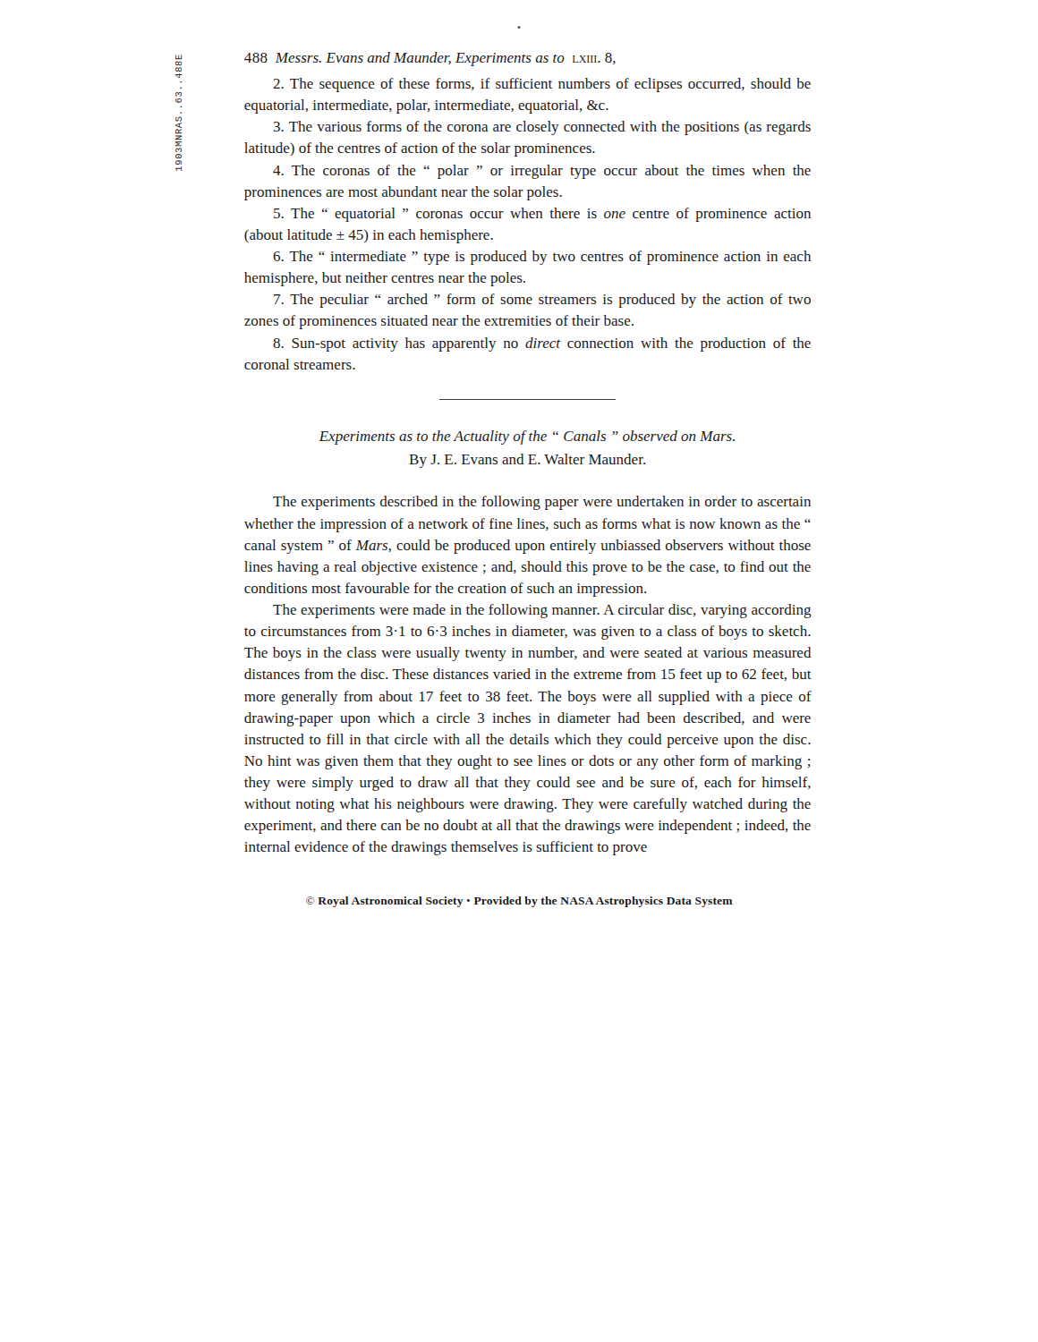1903MNRAS..63..488E
488 Messrs. Evans and Maunder, Experiments as to lxiii. 8,
2. The sequence of these forms, if sufficient numbers of eclipses occurred, should be equatorial, intermediate, polar, intermediate, equatorial, &c.
3. The various forms of the corona are closely connected with the positions (as regards latitude) of the centres of action of the solar prominences.
4. The coronas of the “ polar ” or irregular type occur about the times when the prominences are most abundant near the solar poles.
5. The “ equatorial ” coronas occur when there is one centre of prominence action (about latitude ± 45) in each hemisphere.
6. The “ intermediate ” type is produced by two centres of prominence action in each hemisphere, but neither centres near the poles.
7. The peculiar “ arched ” form of some streamers is produced by the action of two zones of prominences situated near the extremities of their base.
8. Sun-spot activity has apparently no direct connection with the production of the coronal streamers.
Experiments as to the Actuality of the “ Canals ” observed on Mars.
By J. E. Evans and E. Walter Maunder.
The experiments described in the following paper were undertaken in order to ascertain whether the impression of a network of fine lines, such as forms what is now known as the “ canal system ” of Mars, could be produced upon entirely unbiassed observers without those lines having a real objective existence ; and, should this prove to be the case, to find out the conditions most favourable for the creation of such an impression.
The experiments were made in the following manner. A circular disc, varying according to circumstances from 3·1 to 6·3 inches in diameter, was given to a class of boys to sketch. The boys in the class were usually twenty in number, and were seated at various measured distances from the disc. These distances varied in the extreme from 15 feet up to 62 feet, but more generally from about 17 feet to 38 feet. The boys were all supplied with a piece of drawing-paper upon which a circle 3 inches in diameter had been described, and were instructed to fill in that circle with all the details which they could perceive upon the disc. No hint was given them that they ought to see lines or dots or any other form of marking ; they were simply urged to draw all that they could see and be sure of, each for himself, without noting what his neighbours were drawing. They were carefully watched during the experiment, and there can be no doubt at all that the drawings were independent ; indeed, the internal evidence of the drawings themselves is sufficient to prove
© Royal Astronomical Society • Provided by the NASA Astrophysics Data System